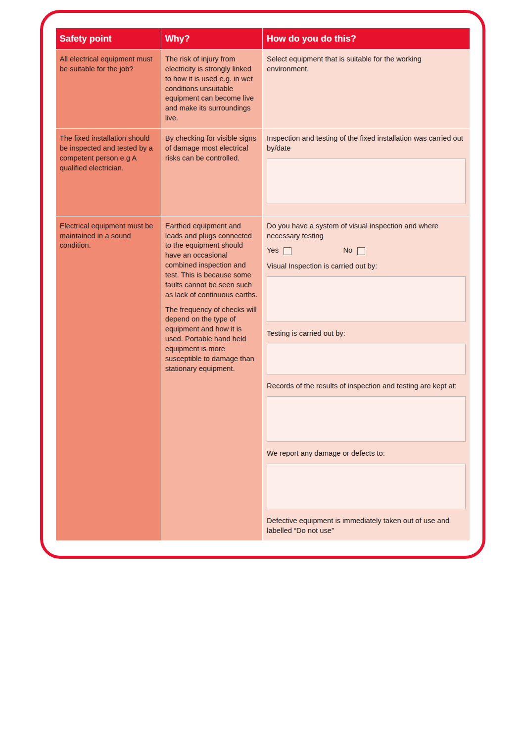| Safety point | Why? | How do you do this? |
| --- | --- | --- |
| All electrical equipment must be suitable for the job? | The risk of injury from electricity is strongly linked to how it is used e.g. in wet conditions unsuitable equipment can become live and make its surroundings live. | Select equipment that is suitable for the working environment. |
| The fixed installation should be inspected and tested by a competent person e.g A qualified electrician. | By checking for visible signs of damage most electrical risks can be controlled. | Inspection and testing of the fixed installation was carried out by/date |
| Electrical equipment must be maintained in a sound condition. | Earthed equipment and leads and plugs connected to the equipment should have an occasional combined inspection and test. This is because some faults cannot be seen such as lack of continuous earths. The frequency of checks will depend on the type of equipment and how it is used. Portable hand held equipment is more susceptible to damage than stationary equipment. | Do you have a system of visual inspection and where necessary testing Yes No Visual Inspection is carried out by: Testing is carried out by: Records of the results of inspection and testing are kept at: We report any damage or defects to: Defective equipment is immediately taken out of use and labelled “Do not use” |